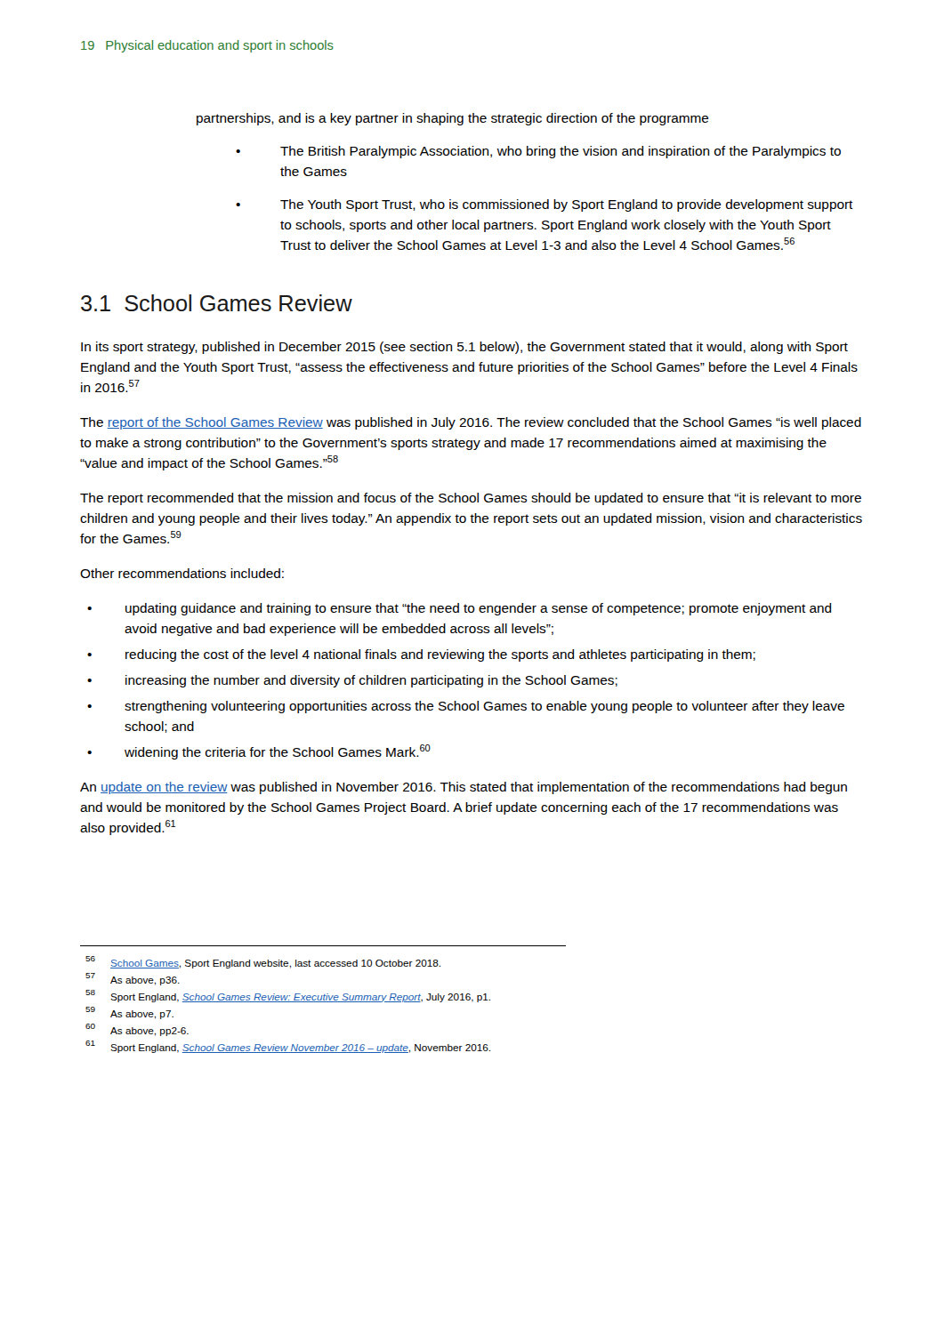19 Physical education and sport in schools
partnerships, and is a key partner in shaping the strategic direction of the programme
The British Paralympic Association, who bring the vision and inspiration of the Paralympics to the Games
The Youth Sport Trust, who is commissioned by Sport England to provide development support to schools, sports and other local partners. Sport England work closely with the Youth Sport Trust to deliver the School Games at Level 1-3 and also the Level 4 School Games.56
3.1 School Games Review
In its sport strategy, published in December 2015 (see section 5.1 below), the Government stated that it would, along with Sport England and the Youth Sport Trust, “assess the effectiveness and future priorities of the School Games” before the Level 4 Finals in 2016.57
The report of the School Games Review was published in July 2016. The review concluded that the School Games “is well placed to make a strong contribution” to the Government’s sports strategy and made 17 recommendations aimed at maximising the “value and impact of the School Games.”58
The report recommended that the mission and focus of the School Games should be updated to ensure that “it is relevant to more children and young people and their lives today.” An appendix to the report sets out an updated mission, vision and characteristics for the Games.59
Other recommendations included:
updating guidance and training to ensure that “the need to engender a sense of competence; promote enjoyment and avoid negative and bad experience will be embedded across all levels”;
reducing the cost of the level 4 national finals and reviewing the sports and athletes participating in them;
increasing the number and diversity of children participating in the School Games;
strengthening volunteering opportunities across the School Games to enable young people to volunteer after they leave school; and
widening the criteria for the School Games Mark.60
An update on the review was published in November 2016. This stated that implementation of the recommendations had begun and would be monitored by the School Games Project Board. A brief update concerning each of the 17 recommendations was also provided.61
School Games, Sport England website, last accessed 10 October 2018.
As above, p36.
Sport England, School Games Review: Executive Summary Report, July 2016, p1.
As above, p7.
As above, pp2-6.
Sport England, School Games Review November 2016 – update, November 2016.